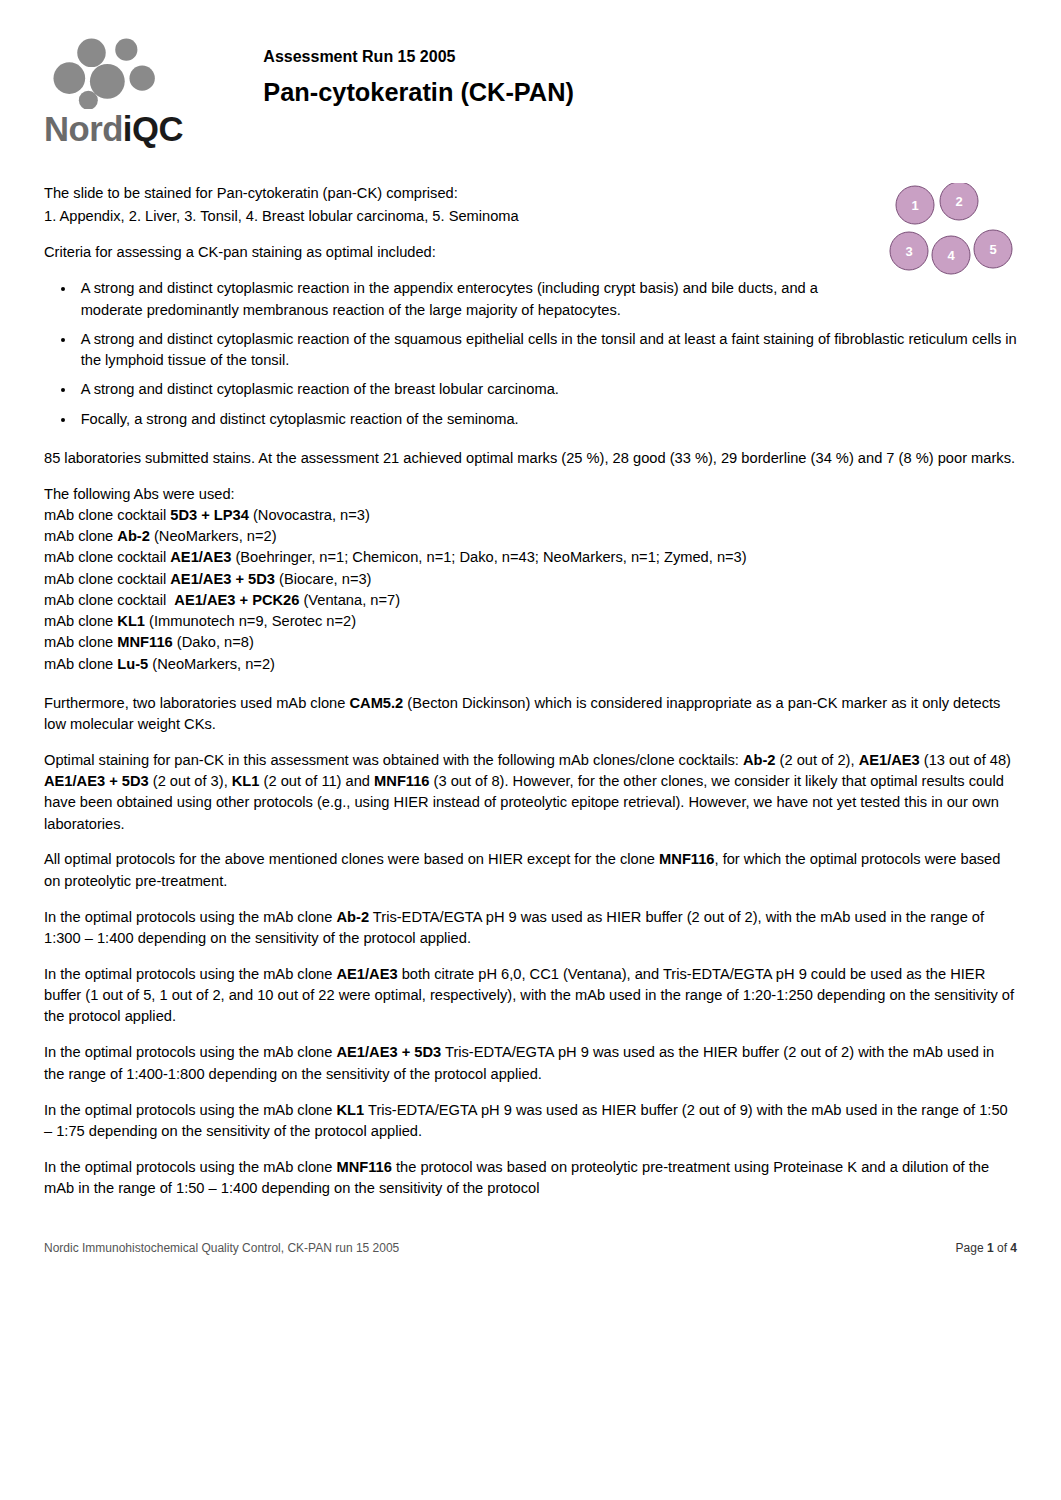Nord iQC
Assessment Run 15 2005
Pan-cytokeratin (CK-PAN)
1 2 3 4 5
The slide to be stained for Pan-cytokeratin (pan-CK) comprised:
1. Appendix, 2. Liver, 3. Tonsil, 4. Breast lobular carcinoma, 5. Seminoma
Criteria for assessing a CK-pan staining as optimal included:
A strong and distinct cytoplasmic reaction in the appendix enterocytes (including crypt basis) and bile ducts, and a moderate predominantly membranous reaction of the large majority of hepatocytes.
A strong and distinct cytoplasmic reaction of the squamous epithelial cells in the tonsil and at least a faint staining of fibroblastic reticulum cells in the lymphoid tissue of the tonsil.
A strong and distinct cytoplasmic reaction of the breast lobular carcinoma.
Focally, a strong and distinct cytoplasmic reaction of the seminoma.
85 laboratories submitted stains. At the assessment 21 achieved optimal marks (25 %), 28 good (33 %), 29 borderline (34 %) and 7 (8 %) poor marks.
The following Abs were used:
mAb clone cocktail 5D3 + LP34 (Novocastra, n=3)
mAb clone Ab-2 (NeoMarkers, n=2)
mAb clone cocktail AE1/AE3 (Boehringer, n=1; Chemicon, n=1; Dako, n=43; NeoMarkers, n=1; Zymed, n=3)
mAb clone cocktail AE1/AE3 + 5D3 (Biocare, n=3)
mAb clone cocktail AE1/AE3 + PCK26 (Ventana, n=7)
mAb clone KL1 (Immunotech n=9, Serotec n=2)
mAb clone MNF116 (Dako, n=8)
mAb clone Lu-5 (NeoMarkers, n=2)
Furthermore, two laboratories used mAb clone CAM5.2 (Becton Dickinson) which is considered inappropriate as a pan-CK marker as it only detects low molecular weight CKs.
Optimal staining for pan-CK in this assessment was obtained with the following mAb clones/clone cocktails: Ab-2 (2 out of 2), AE1/AE3 (13 out of 48) AE1/AE3 + 5D3 (2 out of 3), KL1 (2 out of 11) and MNF116 (3 out of 8). However, for the other clones, we consider it likely that optimal results could have been obtained using other protocols (e.g., using HIER instead of proteolytic epitope retrieval). However, we have not yet tested this in our own laboratories.
All optimal protocols for the above mentioned clones were based on HIER except for the clone MNF116, for which the optimal protocols were based on proteolytic pre-treatment.
In the optimal protocols using the mAb clone Ab-2 Tris-EDTA/EGTA pH 9 was used as HIER buffer (2 out of 2), with the mAb used in the range of 1:300 – 1:400 depending on the sensitivity of the protocol applied.
In the optimal protocols using the mAb clone AE1/AE3 both citrate pH 6,0, CC1 (Ventana), and Tris-EDTA/EGTA pH 9 could be used as the HIER buffer (1 out of 5, 1 out of 2, and 10 out of 22 were optimal, respectively), with the mAb used in the range of 1:20-1:250 depending on the sensitivity of the protocol applied.
In the optimal protocols using the mAb clone AE1/AE3 + 5D3 Tris-EDTA/EGTA pH 9 was used as the HIER buffer (2 out of 2) with the mAb used in the range of 1:400-1:800 depending on the sensitivity of the protocol applied.
In the optimal protocols using the mAb clone KL1 Tris-EDTA/EGTA pH 9 was used as HIER buffer (2 out of 9) with the mAb used in the range of 1:50 – 1:75 depending on the sensitivity of the protocol applied.
In the optimal protocols using the mAb clone MNF116 the protocol was based on proteolytic pre-treatment using Proteinase K and a dilution of the mAb in the range of 1:50 – 1:400 depending on the sensitivity of the protocol
Nordic Immunohistochemical Quality Control, CK-PAN run 15 2005 Page 1 of 4